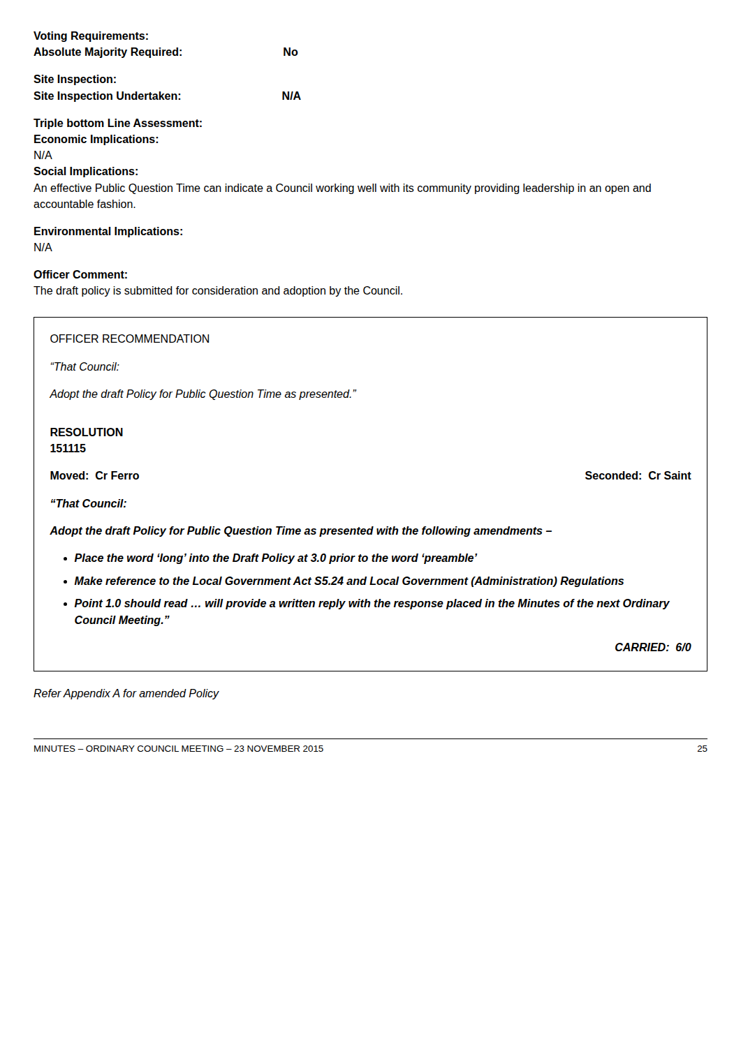Voting Requirements:
Absolute Majority Required: No
Site Inspection:
Site Inspection Undertaken: N/A
Triple bottom Line Assessment:
Economic Implications:
N/A
Social Implications:
An effective Public Question Time can indicate a Council working well with its community providing leadership in an open and accountable fashion.
Environmental Implications:
N/A
Officer Comment:
The draft policy is submitted for consideration and adoption by the Council.
OFFICER RECOMMENDATION
“That Council:
Adopt the draft Policy for Public Question Time as presented.”
RESOLUTION
151115
Moved: Cr Ferro Seconded: Cr Saint
“That Council:
Adopt the draft Policy for Public Question Time as presented with the following amendments –
Place the word ‘long’ into the Draft Policy at 3.0 prior to the word ‘preamble’
Make reference to the Local Government Act S5.24 and Local Government (Administration) Regulations
Point 1.0 should read … will provide a written reply with the response placed in the Minutes of the next Ordinary Council Meeting.”
CARRIED: 6/0
Refer Appendix A for amended Policy
Minutes – Ordinary Council Meeting – 23 November 2015 25